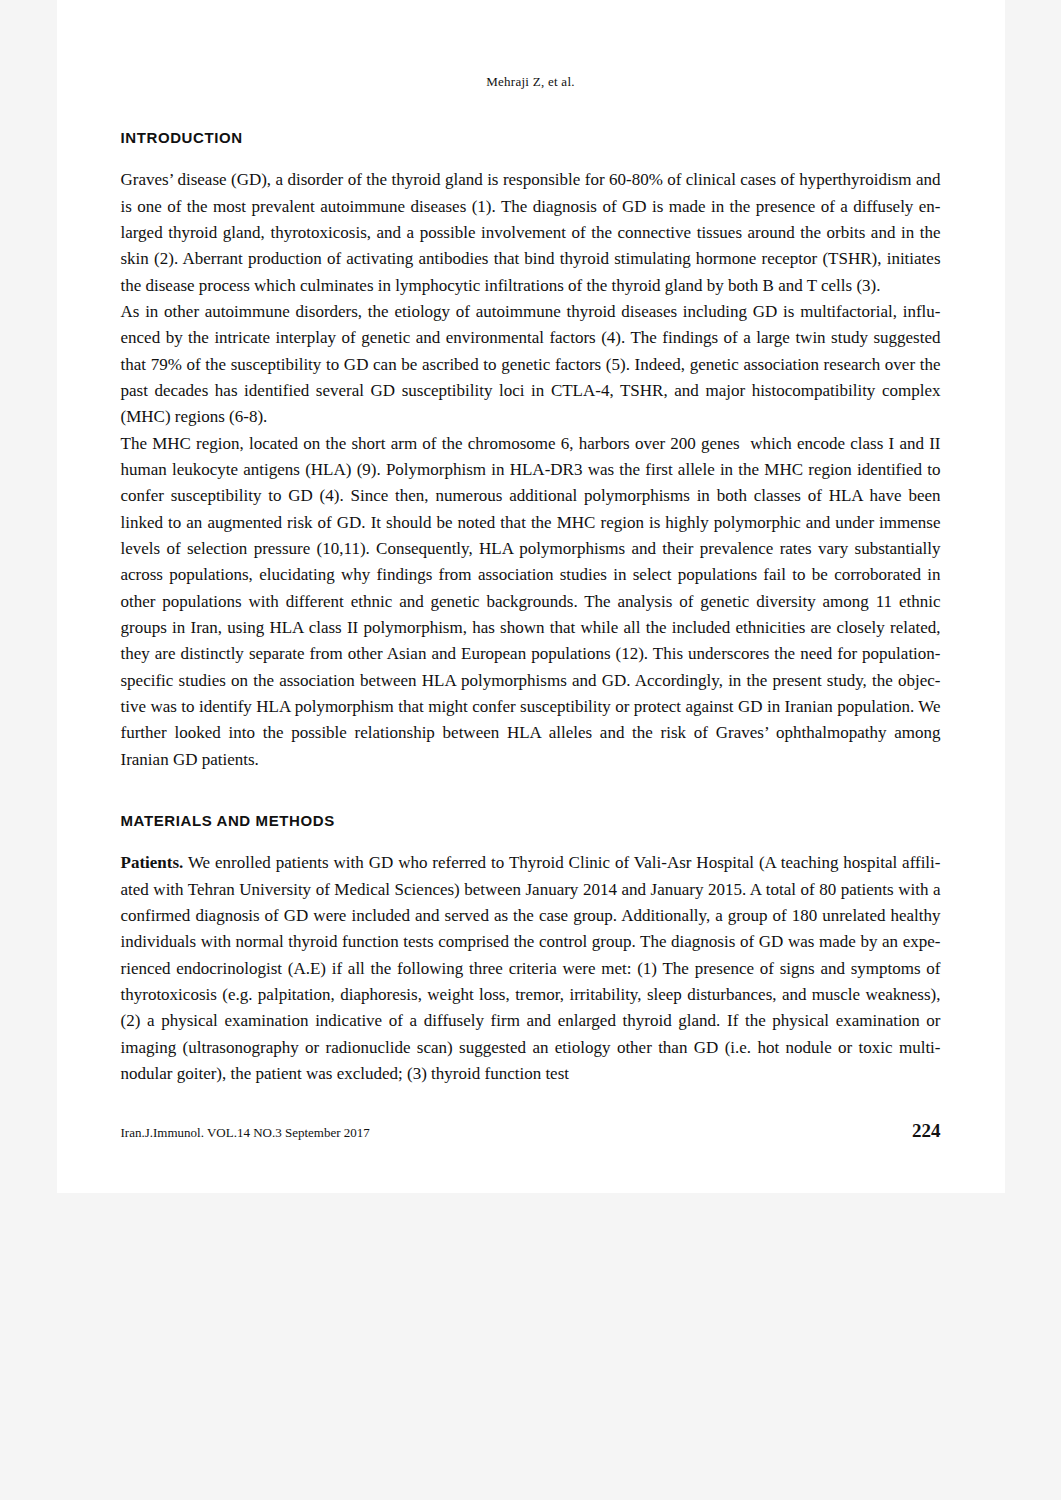Mehraji Z, et al.
INTRODUCTION
Graves’ disease (GD), a disorder of the thyroid gland is responsible for 60-80% of clinical cases of hyperthyroidism and is one of the most prevalent autoimmune diseases (1). The diagnosis of GD is made in the presence of a diffusely enlarged thyroid gland, thyrotoxicosis, and a possible involvement of the connective tissues around the orbits and in the skin (2). Aberrant production of activating antibodies that bind thyroid stimulating hormone receptor (TSHR), initiates the disease process which culminates in lymphocytic infiltrations of the thyroid gland by both B and T cells (3).
As in other autoimmune disorders, the etiology of autoimmune thyroid diseases including GD is multifactorial, influenced by the intricate interplay of genetic and environmental factors (4). The findings of a large twin study suggested that 79% of the susceptibility to GD can be ascribed to genetic factors (5). Indeed, genetic association research over the past decades has identified several GD susceptibility loci in CTLA-4, TSHR, and major histocompatibility complex (MHC) regions (6-8).
The MHC region, located on the short arm of the chromosome 6, harbors over 200 genes which encode class I and II human leukocyte antigens (HLA) (9). Polymorphism in HLA-DR3 was the first allele in the MHC region identified to confer susceptibility to GD (4). Since then, numerous additional polymorphisms in both classes of HLA have been linked to an augmented risk of GD. It should be noted that the MHC region is highly polymorphic and under immense levels of selection pressure (10,11). Consequently, HLA polymorphisms and their prevalence rates vary substantially across populations, elucidating why findings from association studies in select populations fail to be corroborated in other populations with different ethnic and genetic backgrounds. The analysis of genetic diversity among 11 ethnic groups in Iran, using HLA class II polymorphism, has shown that while all the included ethnicities are closely related, they are distinctly separate from other Asian and European populations (12). This underscores the need for population-specific studies on the association between HLA polymorphisms and GD. Accordingly, in the present study, the objective was to identify HLA polymorphism that might confer susceptibility or protect against GD in Iranian population. We further looked into the possible relationship between HLA alleles and the risk of Graves’ ophthalmopathy among Iranian GD patients.
MATERIALS AND METHODS
Patients. We enrolled patients with GD who referred to Thyroid Clinic of Vali-Asr Hospital (A teaching hospital affiliated with Tehran University of Medical Sciences) between January 2014 and January 2015. A total of 80 patients with a confirmed diagnosis of GD were included and served as the case group. Additionally, a group of 180 unrelated healthy individuals with normal thyroid function tests comprised the control group. The diagnosis of GD was made by an experienced endocrinologist (A.E) if all the following three criteria were met: (1) The presence of signs and symptoms of thyrotoxicosis (e.g. palpitation, diaphoresis, weight loss, tremor, irritability, sleep disturbances, and muscle weakness), (2) a physical examination indicative of a diffusely firm and enlarged thyroid gland. If the physical examination or imaging (ultrasonography or radionuclide scan) suggested an etiology other than GD (i.e. hot nodule or toxic multi-nodular goiter), the patient was excluded; (3) thyroid function test
Iran.J.Immunol. VOL.14 NO.3 September 2017 224